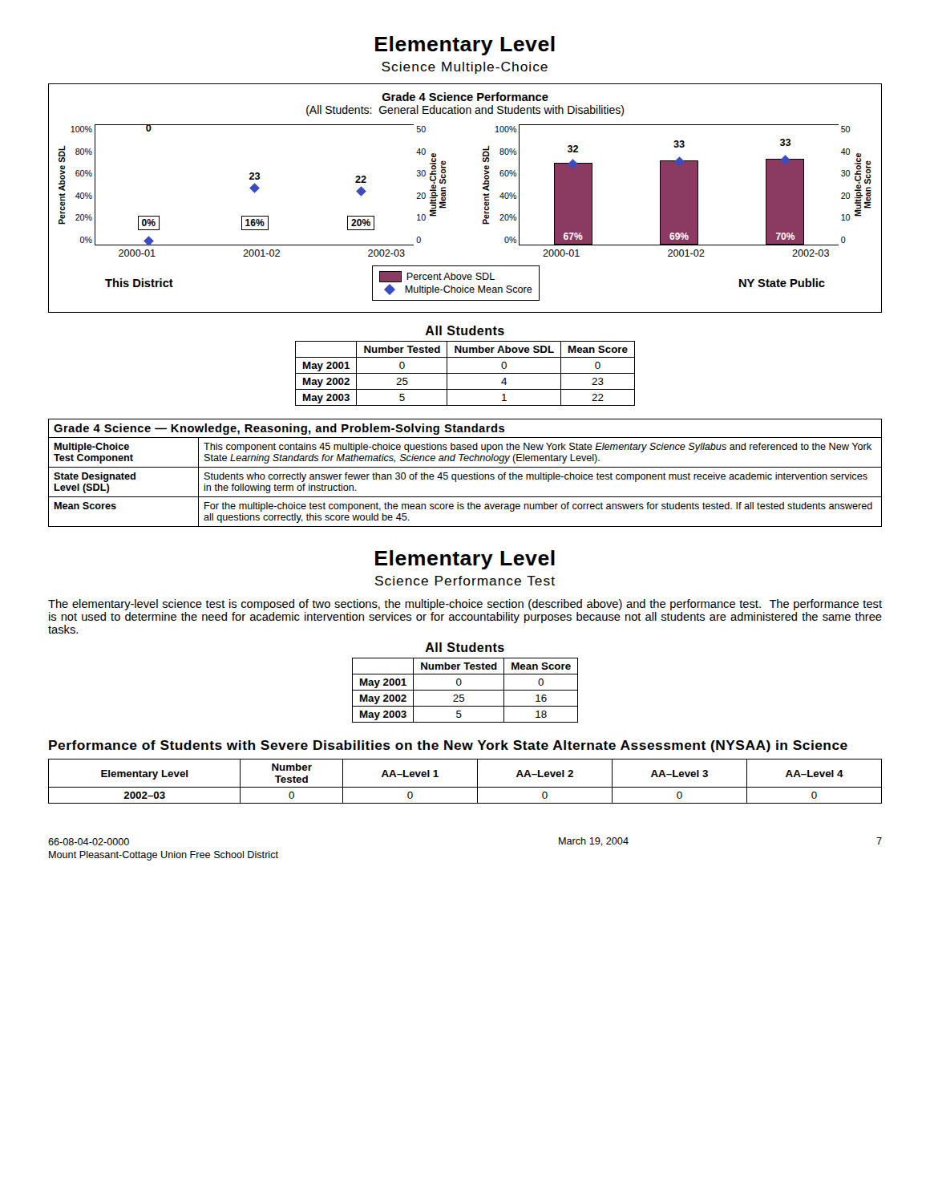Elementary Level
Science Multiple-Choice
Grade 4 Science Performance
(All Students: General Education and Students with Disabilities)
Percent Above SDL
100% 80% 60% 40% 20% 0%
0
0%
23
16%
22
20%
50403020100
Multiple-Choice
Mean Score
2000-012001-022002-03
Percent Above SDL
100% 80% 60% 40% 20% 0%
32
67%
33
69%
33
70%
50403020100
Multiple-Choice
Mean Score
2000-012001-022002-03
This District
Percent Above SDL
Multiple-Choice Mean Score
NY State Public
All Students
| | Number Tested | Number Above SDL | Mean Score |
| --- | --- | --- | --- |
| May 2001 | 0 | 0 | 0 |
| May 2002 | 25 | 4 | 23 |
| May 2003 | 5 | 1 | 22 |
| Grade 4 Science — Knowledge, Reasoning, and Problem-Solving Standards |
| --- |
| Multiple-Choice Test Component | This component contains 45 multiple-choice questions based upon the New York State Elementary Science Syllabus and referenced to the New York State Learning Standards for Mathematics, Science and Technology (Elementary Level). |
| State Designated Level (SDL) | Students who correctly answer fewer than 30 of the 45 questions of the multiple-choice test component must receive academic intervention services in the following term of instruction. |
| Mean Scores | For the multiple-choice test component, the mean score is the average number of correct answers for students tested. If all tested students answered all questions correctly, this score would be 45. |
Elementary Level
Science Performance Test
The elementary-level science test is composed of two sections, the multiple-choice section (described above) and the performance test. The performance test is not used to determine the need for academic intervention services or for accountability purposes because not all students are administered the same three tasks.
All Students
| | Number Tested | Mean Score |
| --- | --- | --- |
| May 2001 | 0 | 0 |
| May 2002 | 25 | 16 |
| May 2003 | 5 | 18 |
Performance of Students with Severe Disabilities on the New York State Alternate Assessment (NYSAA) in Science
| Elementary Level | Number Tested | AA–Level 1 | AA–Level 2 | AA–Level 3 | AA–Level 4 |
| --- | --- | --- | --- | --- | --- |
| 2002–03 | 0 | 0 | 0 | 0 | 0 |
66-08-04-02-0000
Mount Pleasant-Cottage Union Free School District
March 19, 2004
7